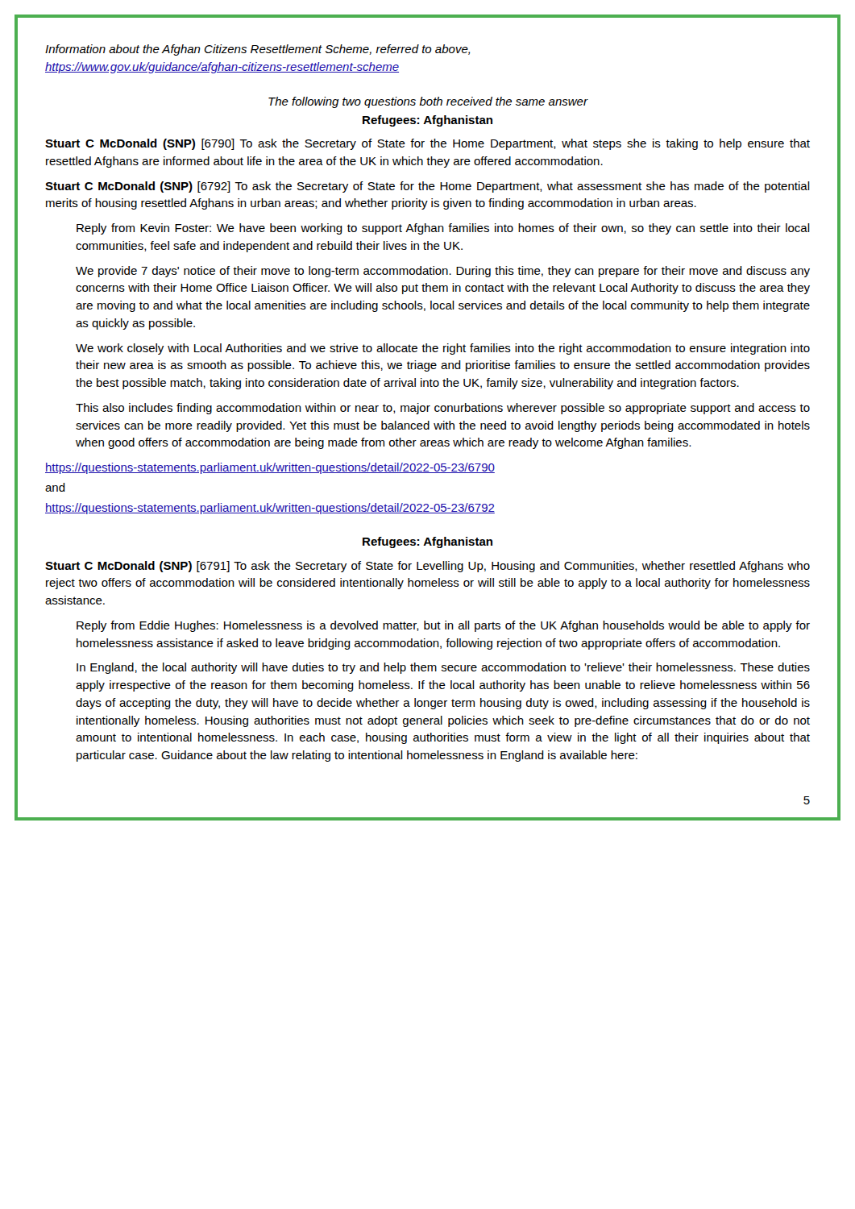Information about the Afghan Citizens Resettlement Scheme, referred to above,
https://www.gov.uk/guidance/afghan-citizens-resettlement-scheme
The following two questions both received the same answer
Refugees: Afghanistan
Stuart C McDonald (SNP) [6790] To ask the Secretary of State for the Home Department, what steps she is taking to help ensure that resettled Afghans are informed about life in the area of the UK in which they are offered accommodation.
Stuart C McDonald (SNP) [6792] To ask the Secretary of State for the Home Department, what assessment she has made of the potential merits of housing resettled Afghans in urban areas; and whether priority is given to finding accommodation in urban areas.
Reply from Kevin Foster: We have been working to support Afghan families into homes of their own, so they can settle into their local communities, feel safe and independent and rebuild their lives in the UK.
We provide 7 days' notice of their move to long-term accommodation. During this time, they can prepare for their move and discuss any concerns with their Home Office Liaison Officer. We will also put them in contact with the relevant Local Authority to discuss the area they are moving to and what the local amenities are including schools, local services and details of the local community to help them integrate as quickly as possible.
We work closely with Local Authorities and we strive to allocate the right families into the right accommodation to ensure integration into their new area is as smooth as possible. To achieve this, we triage and prioritise families to ensure the settled accommodation provides the best possible match, taking into consideration date of arrival into the UK, family size, vulnerability and integration factors.
This also includes finding accommodation within or near to, major conurbations wherever possible so appropriate support and access to services can be more readily provided. Yet this must be balanced with the need to avoid lengthy periods being accommodated in hotels when good offers of accommodation are being made from other areas which are ready to welcome Afghan families.
https://questions-statements.parliament.uk/written-questions/detail/2022-05-23/6790
and
https://questions-statements.parliament.uk/written-questions/detail/2022-05-23/6792
Refugees: Afghanistan
Stuart C McDonald (SNP) [6791] To ask the Secretary of State for Levelling Up, Housing and Communities, whether resettled Afghans who reject two offers of accommodation will be considered intentionally homeless or will still be able to apply to a local authority for homelessness assistance.
Reply from Eddie Hughes: Homelessness is a devolved matter, but in all parts of the UK Afghan households would be able to apply for homelessness assistance if asked to leave bridging accommodation, following rejection of two appropriate offers of accommodation.
In England, the local authority will have duties to try and help them secure accommodation to 'relieve' their homelessness. These duties apply irrespective of the reason for them becoming homeless. If the local authority has been unable to relieve homelessness within 56 days of accepting the duty, they will have to decide whether a longer term housing duty is owed, including assessing if the household is intentionally homeless. Housing authorities must not adopt general policies which seek to pre-define circumstances that do or do not amount to intentional homelessness. In each case, housing authorities must form a view in the light of all their inquiries about that particular case. Guidance about the law relating to intentional homelessness in England is available here:
5